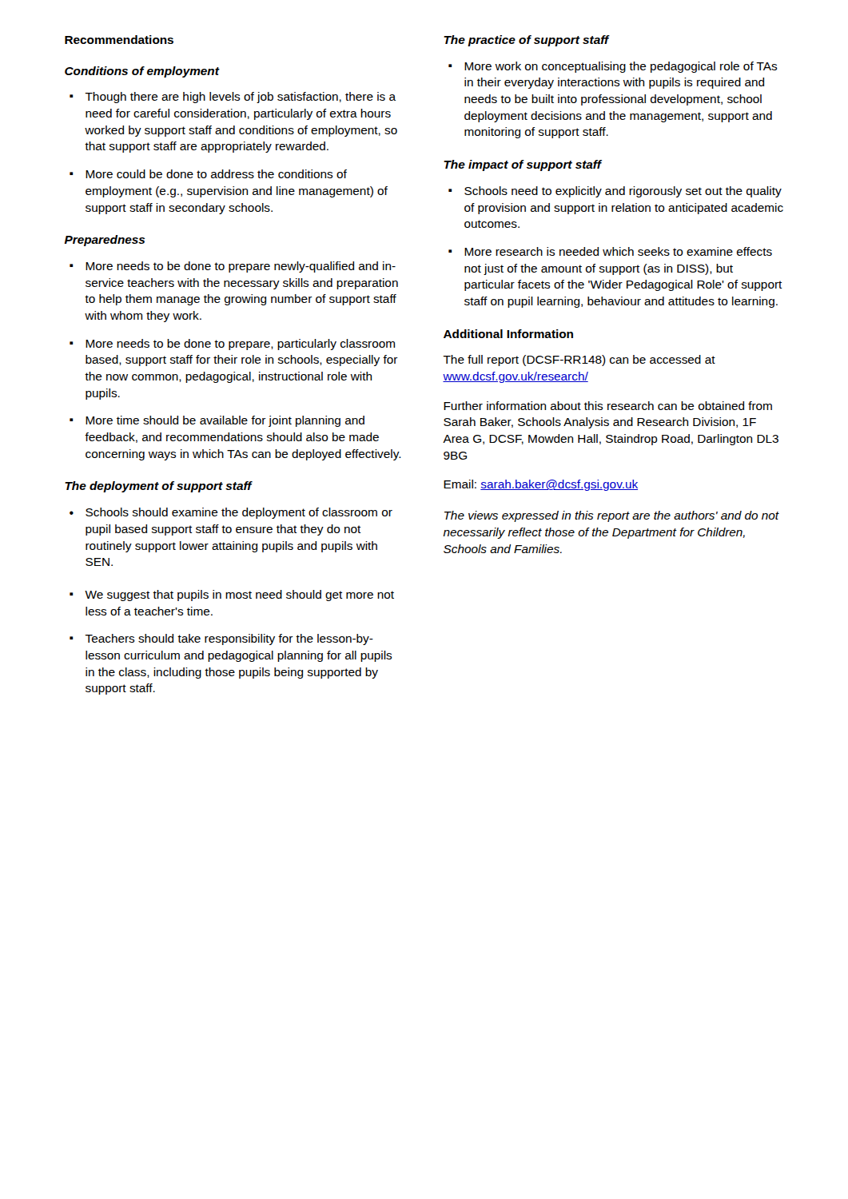Recommendations
Conditions of employment
Though there are high levels of job satisfaction, there is a need for careful consideration, particularly of extra hours worked by support staff and conditions of employment, so that support staff are appropriately rewarded.
More could be done to address the conditions of employment (e.g., supervision and line management) of support staff in secondary schools.
Preparedness
More needs to be done to prepare newly-qualified and in-service teachers with the necessary skills and preparation to help them manage the growing number of support staff with whom they work.
More needs to be done to prepare, particularly classroom based, support staff for their role in schools, especially for the now common, pedagogical, instructional role with pupils.
More time should be available for joint planning and feedback, and recommendations should also be made concerning ways in which TAs can be deployed effectively.
The deployment of support staff
Schools should examine the deployment of classroom or pupil based support staff to ensure that they do not routinely support lower attaining pupils and pupils with SEN.
We suggest that pupils in most need should get more not less of a teacher's time.
Teachers should take responsibility for the lesson-by-lesson curriculum and pedagogical planning for all pupils in the class, including those pupils being supported by support staff.
The practice of support staff
More work on conceptualising the pedagogical role of TAs in their everyday interactions with pupils is required and needs to be built into professional development, school deployment decisions and the management, support and monitoring of support staff.
The impact of support staff
Schools need to explicitly and rigorously set out the quality of provision and support in relation to anticipated academic outcomes.
More research is needed which seeks to examine effects not just of the amount of support (as in DISS), but particular facets of the 'Wider Pedagogical Role' of support staff on pupil learning, behaviour and attitudes to learning.
Additional Information
The full report (DCSF-RR148) can be accessed at www.dcsf.gov.uk/research/
Further information about this research can be obtained from Sarah Baker, Schools Analysis and Research Division, 1F Area G, DCSF, Mowden Hall, Staindrop Road, Darlington DL3 9BG
Email: sarah.baker@dcsf.gsi.gov.uk
The views expressed in this report are the authors' and do not necessarily reflect those of the Department for Children, Schools and Families.